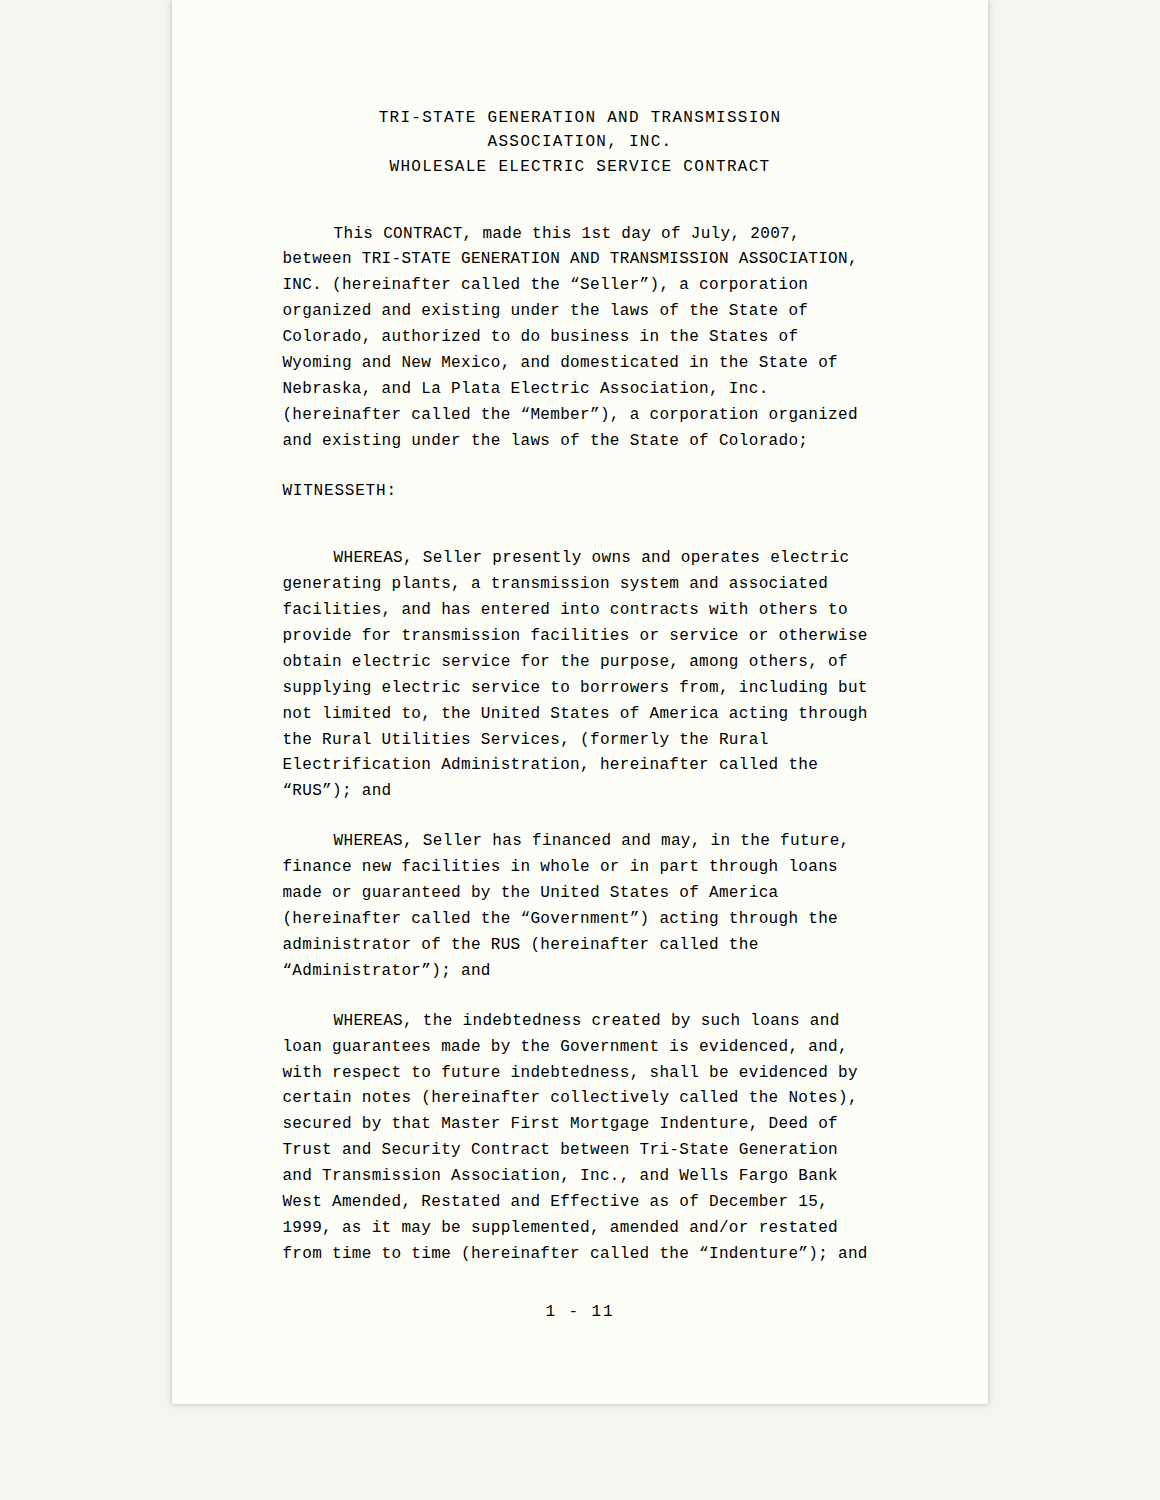TRI-STATE GENERATION AND TRANSMISSION
ASSOCIATION, INC.
WHOLESALE ELECTRIC SERVICE CONTRACT
This CONTRACT, made this 1st day of July, 2007, between TRI-STATE GENERATION AND TRANSMISSION ASSOCIATION, INC. (hereinafter called the “Seller”), a corporation organized and existing under the laws of the State of Colorado, authorized to do business in the States of Wyoming and New Mexico, and domesticated in the State of Nebraska, and La Plata Electric Association, Inc. (hereinafter called the “Member”), a corporation organized and existing under the laws of the State of Colorado;
WITNESSETH:
WHEREAS, Seller presently owns and operates electric generating plants, a transmission system and associated facilities, and has entered into contracts with others to provide for transmission facilities or service or otherwise obtain electric service for the purpose, among others, of supplying electric service to borrowers from, including but not limited to, the United States of America acting through the Rural Utilities Services, (formerly the Rural Electrification Administration, hereinafter called the “RUS”); and
WHEREAS, Seller has financed and may, in the future, finance new facilities in whole or in part through loans made or guaranteed by the United States of America (hereinafter called the “Government”) acting through the administrator of the RUS (hereinafter called the “Administrator”); and
WHEREAS, the indebtedness created by such loans and loan guarantees made by the Government is evidenced, and, with respect to future indebtedness, shall be evidenced by certain notes (hereinafter collectively called the Notes), secured by that Master First Mortgage Indenture, Deed of Trust and Security Contract between Tri-State Generation and Transmission Association, Inc., and Wells Fargo Bank West Amended, Restated and Effective as of December 15, 1999, as it may be supplemented, amended and/or restated from time to time (hereinafter called the “Indenture”); and
1 - 11